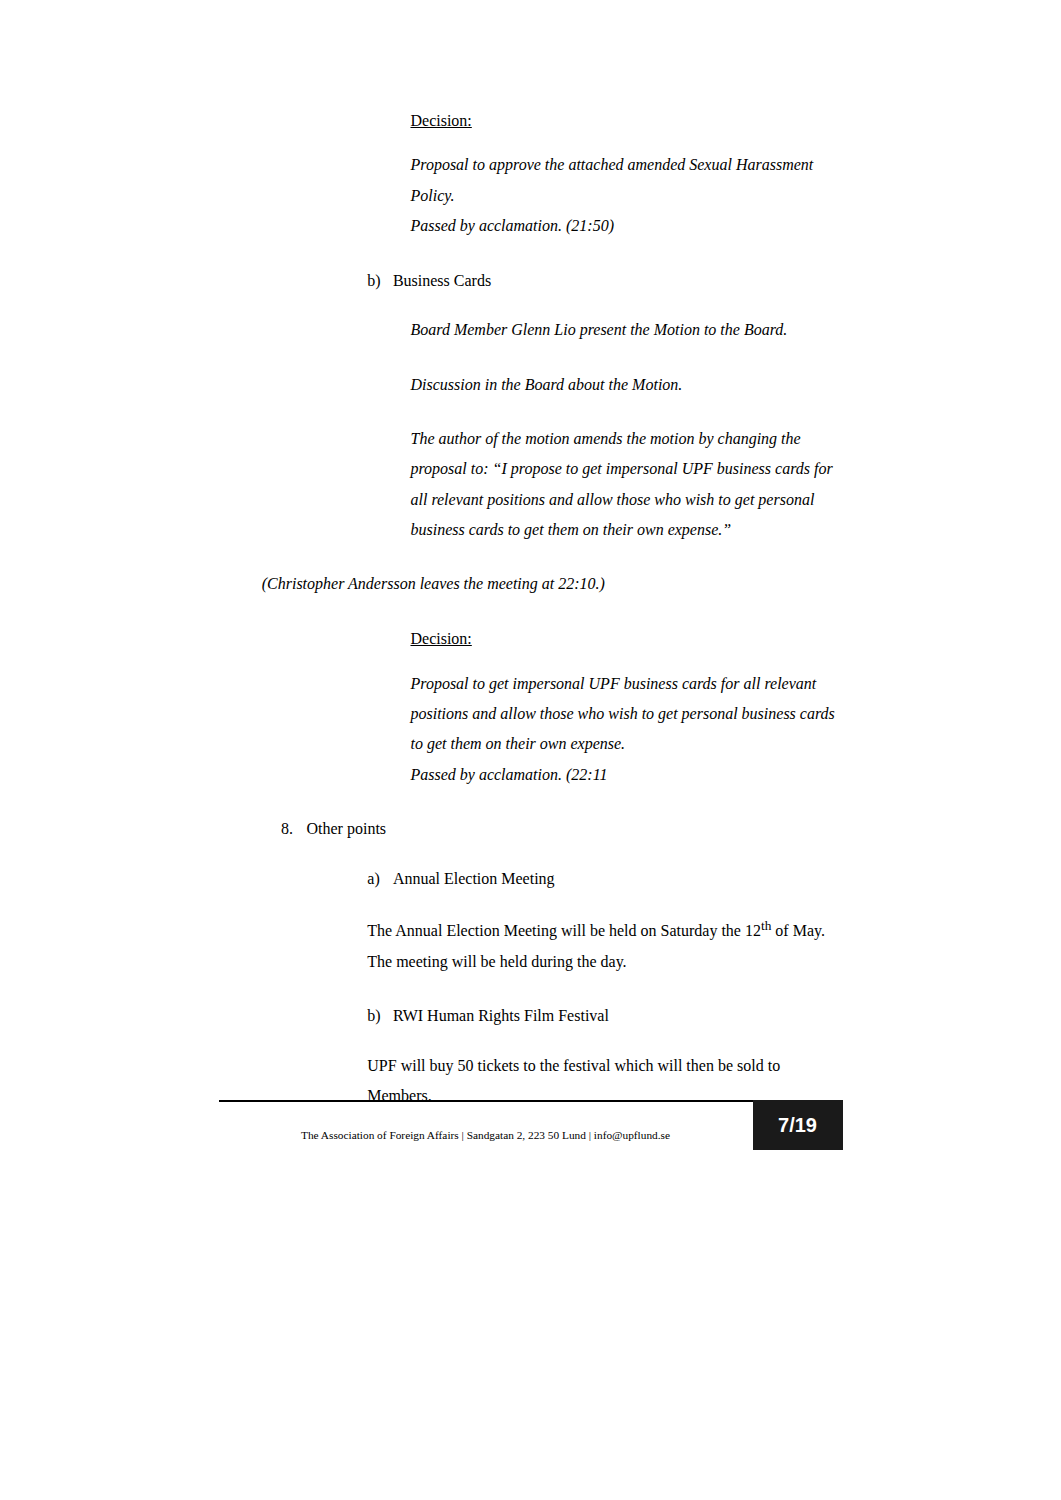Decision:
Proposal to approve the attached amended Sexual Harassment Policy.
Passed by acclamation. (21:50)
b)
Business Cards
Board Member Glenn Lio present the Motion to the Board.
Discussion in the Board about the Motion.
The author of the motion amends the motion by changing the proposal to: “I propose to get impersonal UPF business cards for all relevant positions and allow those who wish to get personal business cards to get them on their own expense.”
(Christopher Andersson leaves the meeting at 22:10.)
Decision:
Proposal to get impersonal UPF business cards for all relevant positions and allow those who wish to get personal business cards to get them on their own expense.
Passed by acclamation. (22:11
8.
Other points
a)
Annual Election Meeting
The Annual Election Meeting will be held on Saturday the 12th of May. The meeting will be held during the day.
b)
RWI Human Rights Film Festival
UPF will buy 50 tickets to the festival which will then be sold to Members.
The Association of Foreign Affairs | Sandgatan 2, 223 50 Lund | info@upflund.se
7/19